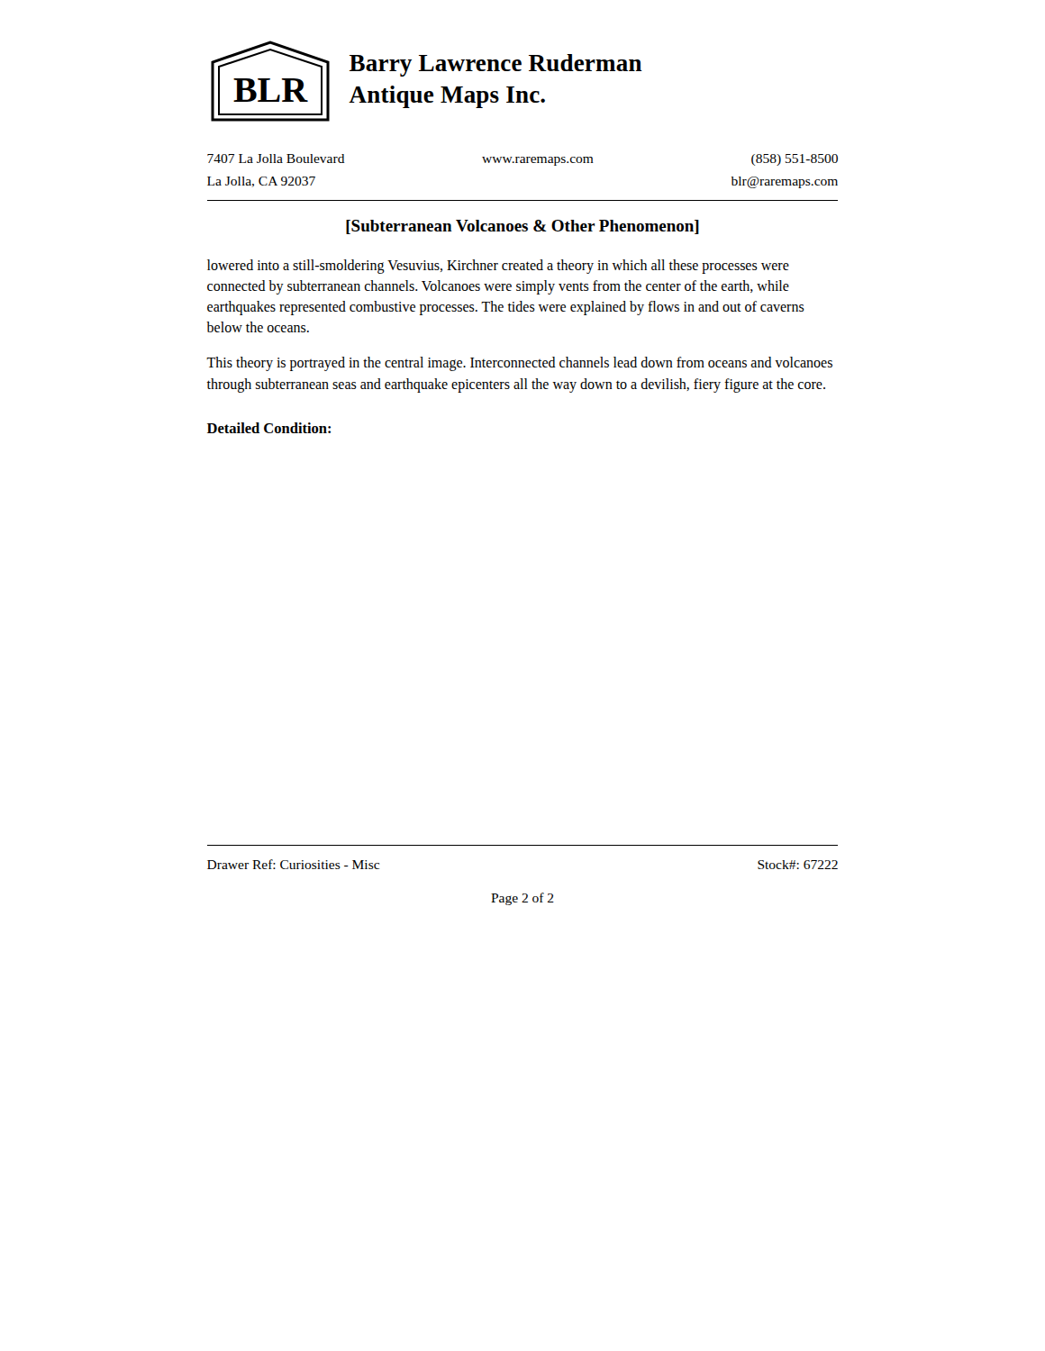BLR
Barry Lawrence Ruderman
Antique Maps Inc.
7407 La Jolla Boulevard
La Jolla, CA 92037
www.raremaps.com
(858) 551-8500
blr@raremaps.com
[Subterranean Volcanoes & Other Phenomenon]
lowered into a still-smoldering Vesuvius, Kirchner created a theory in which all these processes were connected by subterranean channels. Volcanoes were simply vents from the center of the earth, while earthquakes represented combustive processes. The tides were explained by flows in and out of caverns below the oceans.
This theory is portrayed in the central image. Interconnected channels lead down from oceans and volcanoes through subterranean seas and earthquake epicenters all the way down to a devilish, fiery figure at the core.
Detailed Condition:
Drawer Ref: Curiosities - Misc
Stock#: 67222
Page 2 of 2